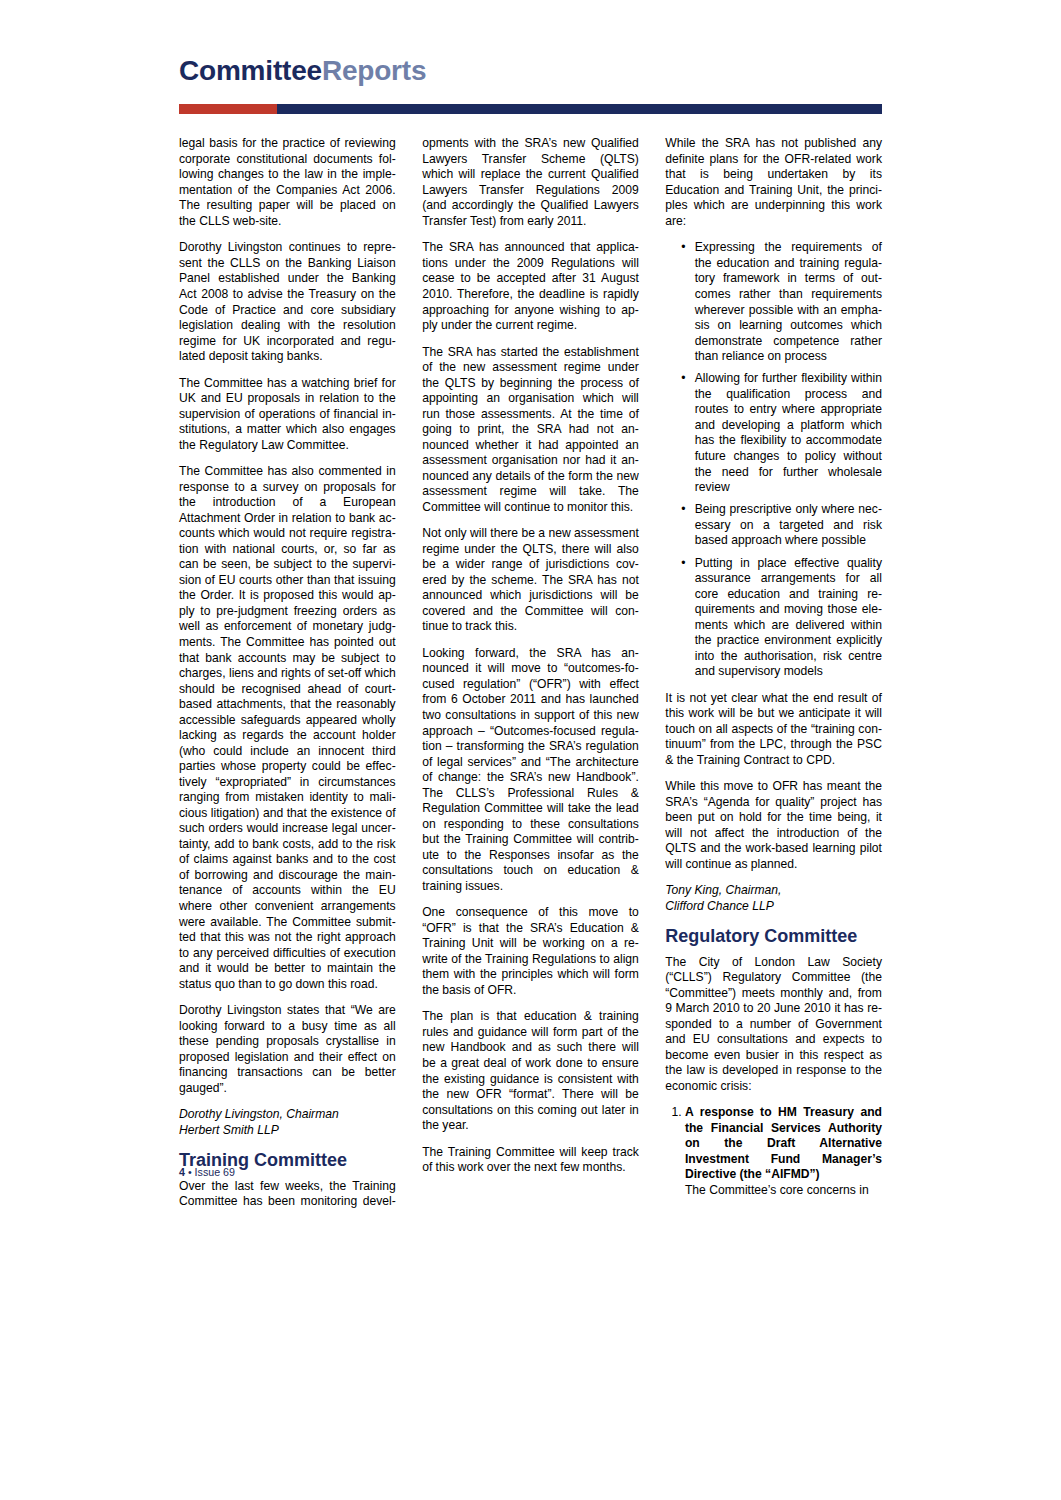CommitteeReports
legal basis for the practice of reviewing corporate constitutional documents following changes to the law in the implementation of the Companies Act 2006. The resulting paper will be placed on the CLLS web-site.
Dorothy Livingston continues to represent the CLLS on the Banking Liaison Panel established under the Banking Act 2008 to advise the Treasury on the Code of Practice and core subsidiary legislation dealing with the resolution regime for UK incorporated and regulated deposit taking banks.
The Committee has a watching brief for UK and EU proposals in relation to the supervision of operations of financial institutions, a matter which also engages the Regulatory Law Committee.
The Committee has also commented in response to a survey on proposals for the introduction of a European Attachment Order in relation to bank accounts which would not require registration with national courts, or, so far as can be seen, be subject to the supervision of EU courts other than that issuing the Order. It is proposed this would apply to pre-judgment freezing orders as well as enforcement of monetary judgments. The Committee has pointed out that bank accounts may be subject to charges, liens and rights of set-off which should be recognised ahead of court-based attachments, that the reasonably accessible safeguards appeared wholly lacking as regards the account holder (who could include an innocent third parties whose property could be effectively “expropriated” in circumstances ranging from mistaken identity to malicious litigation) and that the existence of such orders would increase legal uncertainty, add to bank costs, add to the risk of claims against banks and to the cost of borrowing and discourage the maintenance of accounts within the EU where other convenient arrangements were available. The Committee submitted that this was not the right approach to any perceived difficulties of execution and it would be better to maintain the status quo than to go down this road.
Dorothy Livingston states that “We are looking forward to a busy time as all these pending proposals crystallise in proposed legislation and their effect on financing transactions can be better gauged”.
Dorothy Livingston, Chairman
Herbert Smith LLP
Training Committee
Over the last few weeks, the Training Committee has been monitoring developments with the SRA’s new Qualified Lawyers Transfer Scheme (QLTS) which will replace the current Qualified Lawyers Transfer Regulations 2009 (and accordingly the Qualified Lawyers Transfer Test) from early 2011.
The SRA has announced that applications under the 2009 Regulations will cease to be accepted after 31 August 2010. Therefore, the deadline is rapidly approaching for anyone wishing to apply under the current regime.
The SRA has started the establishment of the new assessment regime under the QLTS by beginning the process of appointing an organisation which will run those assessments. At the time of going to print, the SRA had not announced whether it had appointed an assessment organisation nor had it announced any details of the form the new assessment regime will take. The Committee will continue to monitor this.
Not only will there be a new assessment regime under the QLTS, there will also be a wider range of jurisdictions covered by the scheme. The SRA has not announced which jurisdictions will be covered and the Committee will continue to track this.
Looking forward, the SRA has announced it will move to “outcomes-focused regulation” (“OFR”) with effect from 6 October 2011 and has launched two consultations in support of this new approach – “Outcomes-focused regulation – transforming the SRA’s regulation of legal services” and “The architecture of change: the SRA’s new Handbook”. The CLLS’s Professional Rules & Regulation Committee will take the lead on responding to these consultations but the Training Committee will contribute to the Responses insofar as the consultations touch on education & training issues.
One consequence of this move to “OFR” is that the SRA’s Education & Training Unit will be working on a re-write of the Training Regulations to align them with the principles which will form the basis of OFR.
The plan is that education & training rules and guidance will form part of the new Handbook and as such there will be a great deal of work done to ensure the existing guidance is consistent with the new OFR “format”. There will be consultations on this coming out later in the year.
The Training Committee will keep track of this work over the next few months.
While the SRA has not published any definite plans for the OFR-related work that is being undertaken by its Education and Training Unit, the principles which are underpinning this work are:
Expressing the requirements of the education and training regulatory framework in terms of outcomes rather than requirements wherever possible with an emphasis on learning outcomes which demonstrate competence rather than reliance on process
Allowing for further flexibility within the qualification process and routes to entry where appropriate and developing a platform which has the flexibility to accommodate future changes to policy without the need for further wholesale review
Being prescriptive only where necessary on a targeted and risk based approach where possible
Putting in place effective quality assurance arrangements for all core education and training requirements and moving those elements which are delivered within the practice environment explicitly into the authorisation, risk centre and supervisory models
It is not yet clear what the end result of this work will be but we anticipate it will touch on all aspects of the “training continuum” from the LPC, through the PSC & the Training Contract to CPD.
While this move to OFR has meant the SRA’s “Agenda for quality” project has been put on hold for the time being, it will not affect the introduction of the QLTS and the work-based learning pilot will continue as planned.
Tony King, Chairman,
Clifford Chance LLP
Regulatory Committee
The City of London Law Society (“CLLS”) Regulatory Committee (the “Committee”) meets monthly and, from 9 March 2010 to 20 June 2010 it has responded to a number of Government and EU consultations and expects to become even busier in this respect as the law is developed in response to the economic crisis:
A response to HM Treasury and the Financial Services Authority on the Draft Alternative Investment Fund Manager’s Directive (the “AIFMD”)
The Committee’s core concerns in
4 • Issue 69